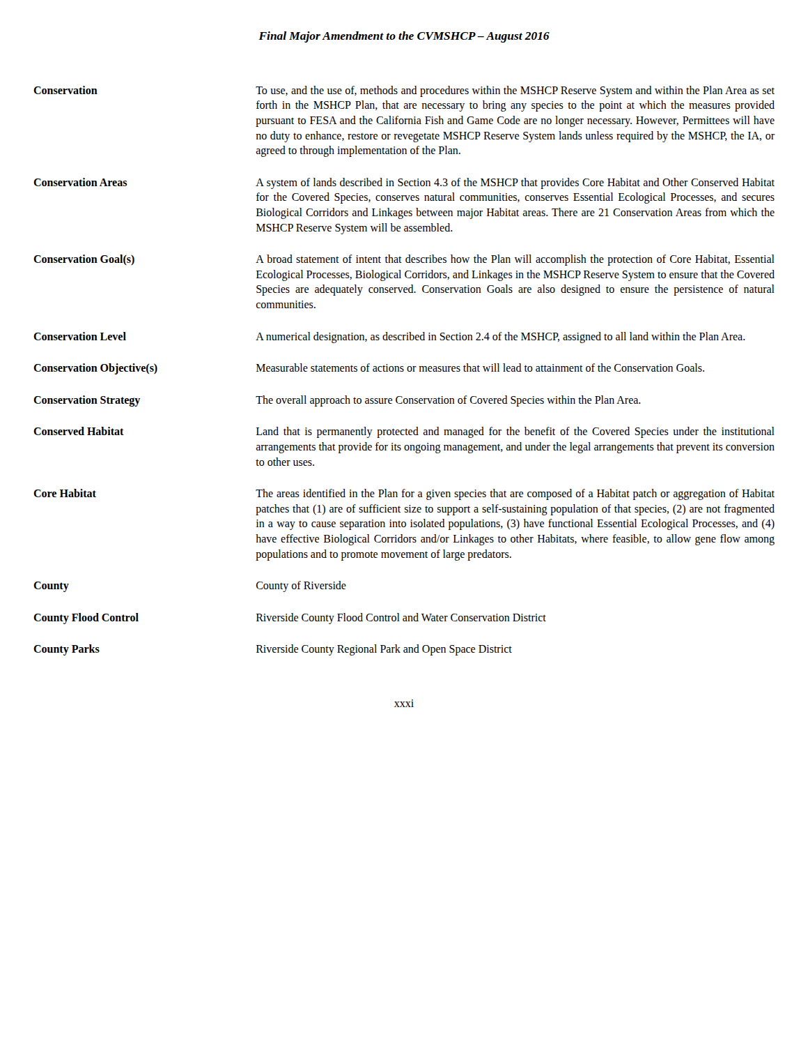Final Major Amendment to the CVMSHCP – August 2016
Conservation
To use, and the use of, methods and procedures within the MSHCP Reserve System and within the Plan Area as set forth in the MSHCP Plan, that are necessary to bring any species to the point at which the measures provided pursuant to FESA and the California Fish and Game Code are no longer necessary. However, Permittees will have no duty to enhance, restore or revegetate MSHCP Reserve System lands unless required by the MSHCP, the IA, or agreed to through implementation of the Plan.
Conservation Areas
A system of lands described in Section 4.3 of the MSHCP that provides Core Habitat and Other Conserved Habitat for the Covered Species, conserves natural communities, conserves Essential Ecological Processes, and secures Biological Corridors and Linkages between major Habitat areas. There are 21 Conservation Areas from which the MSHCP Reserve System will be assembled.
Conservation Goal(s)
A broad statement of intent that describes how the Plan will accomplish the protection of Core Habitat, Essential Ecological Processes, Biological Corridors, and Linkages in the MSHCP Reserve System to ensure that the Covered Species are adequately conserved. Conservation Goals are also designed to ensure the persistence of natural communities.
Conservation Level
A numerical designation, as described in Section 2.4 of the MSHCP, assigned to all land within the Plan Area.
Conservation Objective(s)
Measurable statements of actions or measures that will lead to attainment of the Conservation Goals.
Conservation Strategy
The overall approach to assure Conservation of Covered Species within the Plan Area.
Conserved Habitat
Land that is permanently protected and managed for the benefit of the Covered Species under the institutional arrangements that provide for its ongoing management, and under the legal arrangements that prevent its conversion to other uses.
Core Habitat
The areas identified in the Plan for a given species that are composed of a Habitat patch or aggregation of Habitat patches that (1) are of sufficient size to support a self-sustaining population of that species, (2) are not fragmented in a way to cause separation into isolated populations, (3) have functional Essential Ecological Processes, and (4) have effective Biological Corridors and/or Linkages to other Habitats, where feasible, to allow gene flow among populations and to promote movement of large predators.
County
County of Riverside
County Flood Control
Riverside County Flood Control and Water Conservation District
County Parks
Riverside County Regional Park and Open Space District
xxxi